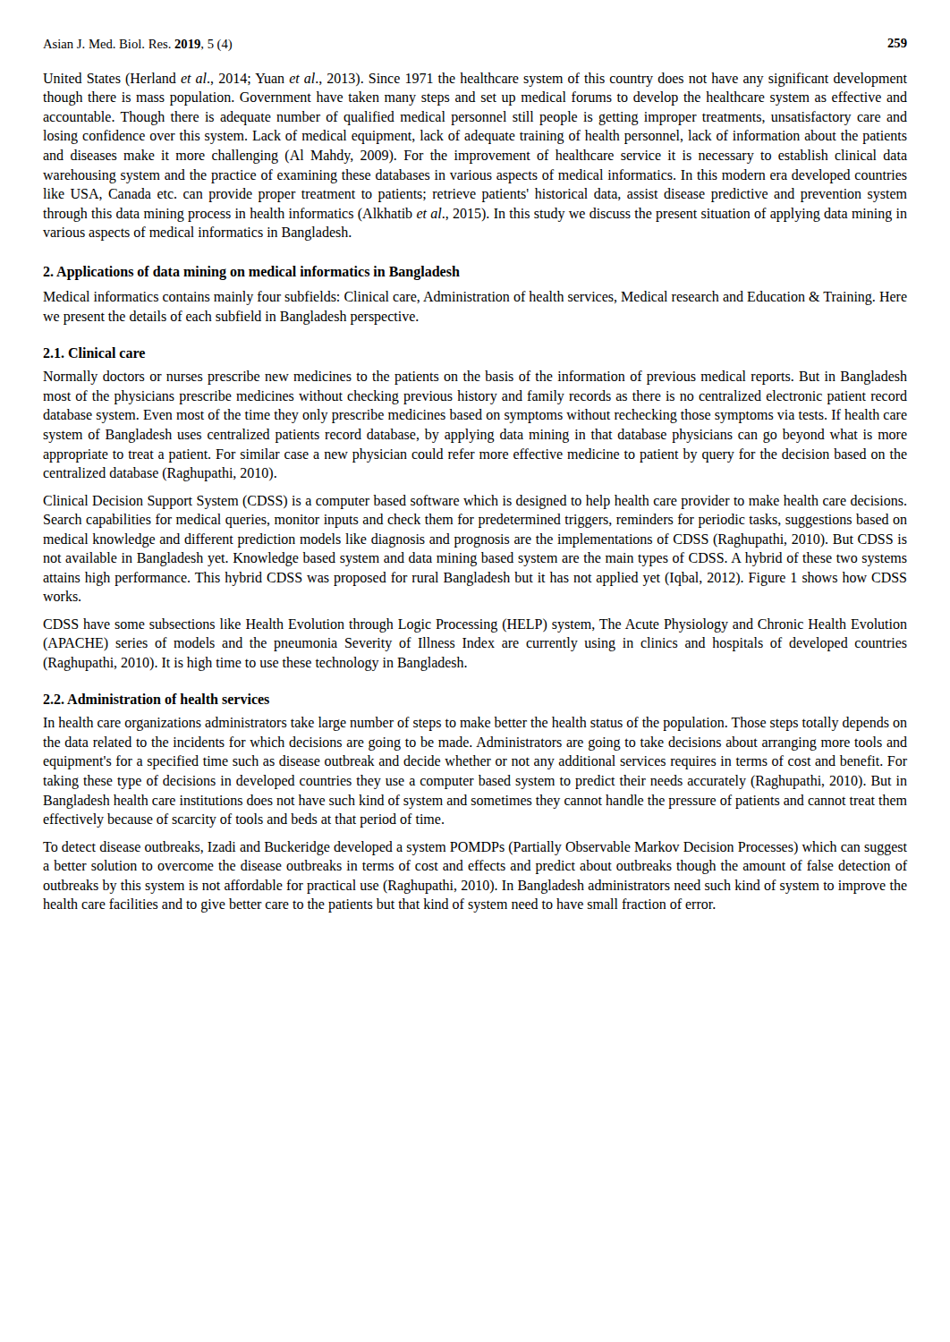Asian J. Med. Biol. Res. 2019, 5 (4)
259
United States (Herland et al., 2014; Yuan et al., 2013). Since 1971 the healthcare system of this country does not have any significant development though there is mass population. Government have taken many steps and set up medical forums to develop the healthcare system as effective and accountable. Though there is adequate number of qualified medical personnel still people is getting improper treatments, unsatisfactory care and losing confidence over this system. Lack of medical equipment, lack of adequate training of health personnel, lack of information about the patients and diseases make it more challenging (Al Mahdy, 2009). For the improvement of healthcare service it is necessary to establish clinical data warehousing system and the practice of examining these databases in various aspects of medical informatics. In this modern era developed countries like USA, Canada etc. can provide proper treatment to patients; retrieve patients' historical data, assist disease predictive and prevention system through this data mining process in health informatics (Alkhatib et al., 2015). In this study we discuss the present situation of applying data mining in various aspects of medical informatics in Bangladesh.
2. Applications of data mining on medical informatics in Bangladesh
Medical informatics contains mainly four subfields: Clinical care, Administration of health services, Medical research and Education & Training. Here we present the details of each subfield in Bangladesh perspective.
2.1. Clinical care
Normally doctors or nurses prescribe new medicines to the patients on the basis of the information of previous medical reports. But in Bangladesh most of the physicians prescribe medicines without checking previous history and family records as there is no centralized electronic patient record database system. Even most of the time they only prescribe medicines based on symptoms without rechecking those symptoms via tests. If health care system of Bangladesh uses centralized patients record database, by applying data mining in that database physicians can go beyond what is more appropriate to treat a patient. For similar case a new physician could refer more effective medicine to patient by query for the decision based on the centralized database (Raghupathi, 2010).
Clinical Decision Support System (CDSS) is a computer based software which is designed to help health care provider to make health care decisions. Search capabilities for medical queries, monitor inputs and check them for predetermined triggers, reminders for periodic tasks, suggestions based on medical knowledge and different prediction models like diagnosis and prognosis are the implementations of CDSS (Raghupathi, 2010). But CDSS is not available in Bangladesh yet. Knowledge based system and data mining based system are the main types of CDSS. A hybrid of these two systems attains high performance. This hybrid CDSS was proposed for rural Bangladesh but it has not applied yet (Iqbal, 2012). Figure 1 shows how CDSS works.
CDSS have some subsections like Health Evolution through Logic Processing (HELP) system, The Acute Physiology and Chronic Health Evolution (APACHE) series of models and the pneumonia Severity of Illness Index are currently using in clinics and hospitals of developed countries (Raghupathi, 2010). It is high time to use these technology in Bangladesh.
2.2. Administration of health services
In health care organizations administrators take large number of steps to make better the health status of the population. Those steps totally depends on the data related to the incidents for which decisions are going to be made. Administrators are going to take decisions about arranging more tools and equipment's for a specified time such as disease outbreak and decide whether or not any additional services requires in terms of cost and benefit. For taking these type of decisions in developed countries they use a computer based system to predict their needs accurately (Raghupathi, 2010). But in Bangladesh health care institutions does not have such kind of system and sometimes they cannot handle the pressure of patients and cannot treat them effectively because of scarcity of tools and beds at that period of time.
To detect disease outbreaks, Izadi and Buckeridge developed a system POMDPs (Partially Observable Markov Decision Processes) which can suggest a better solution to overcome the disease outbreaks in terms of cost and effects and predict about outbreaks though the amount of false detection of outbreaks by this system is not affordable for practical use (Raghupathi, 2010). In Bangladesh administrators need such kind of system to improve the health care facilities and to give better care to the patients but that kind of system need to have small fraction of error.